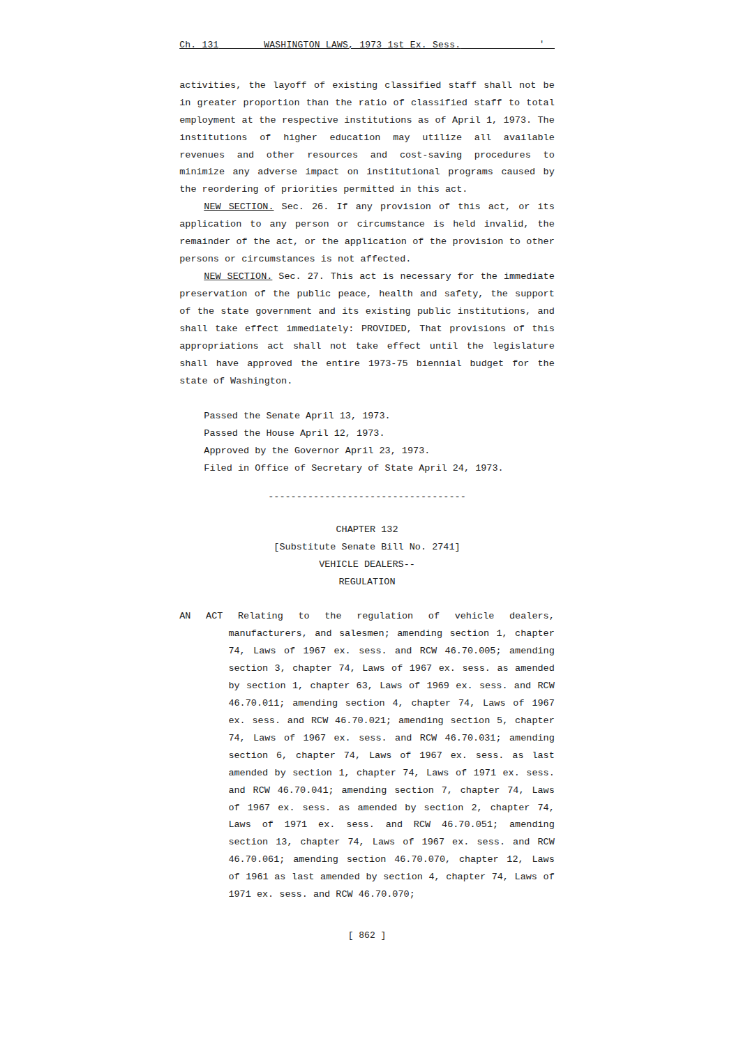' Ch. 131 WASHINGTON LAWS, 1973 1st Ex. Sess.
activities, the layoff of existing classified staff shall not be in greater proportion than the ratio of classified staff to total employment at the respective institutions as of April 1, 1973. The institutions of higher education may utilize all available revenues and other resources and cost-saving procedures to minimize any adverse impact on institutional programs caused by the reordering of priorities permitted in this act.
NEW SECTION. Sec. 26. If any provision of this act, or its application to any person or circumstance is held invalid, the remainder of the act, or the application of the provision to other persons or circumstances is not affected.
NEW SECTION. Sec. 27. This act is necessary for the immediate preservation of the public peace, health and safety, the support of the state government and its existing public institutions, and shall take effect immediately: PROVIDED, That provisions of this appropriations act shall not take effect until the legislature shall have approved the entire 1973-75 biennial budget for the state of Washington.
Passed the Senate April 13, 1973.
Passed the House April 12, 1973.
Approved by the Governor April 23, 1973.
Filed in Office of Secretary of State April 24, 1973.
-----------------------------------
CHAPTER 132
[Substitute Senate Bill No. 2741]
VEHICLE DEALERS--
REGULATION
AN ACT Relating to the regulation of vehicle dealers, manufacturers, and salesmen; amending section 1, chapter 74, Laws of 1967 ex. sess. and RCW 46.70.005; amending section 3, chapter 74, Laws of 1967 ex. sess. as amended by section 1, chapter 63, Laws of 1969 ex. sess. and RCW 46.70.011; amending section 4, chapter 74, Laws of 1967 ex. sess. and RCW 46.70.021; amending section 5, chapter 74, Laws of 1967 ex. sess. and RCW 46.70.031; amending section 6, chapter 74, Laws of 1967 ex. sess. as last amended by section 1, chapter 74, Laws of 1971 ex. sess. and RCW 46.70.041; amending section 7, chapter 74, Laws of 1967 ex. sess. as amended by section 2, chapter 74, Laws of 1971 ex. sess. and RCW 46.70.051; amending section 13, chapter 74, Laws of 1967 ex. sess. and RCW 46.70.061; amending section 46.70.070, chapter 12, Laws of 1961 as last amended by section 4, chapter 74, Laws of 1971 ex. sess. and RCW 46.70.070;
[ 862 ]